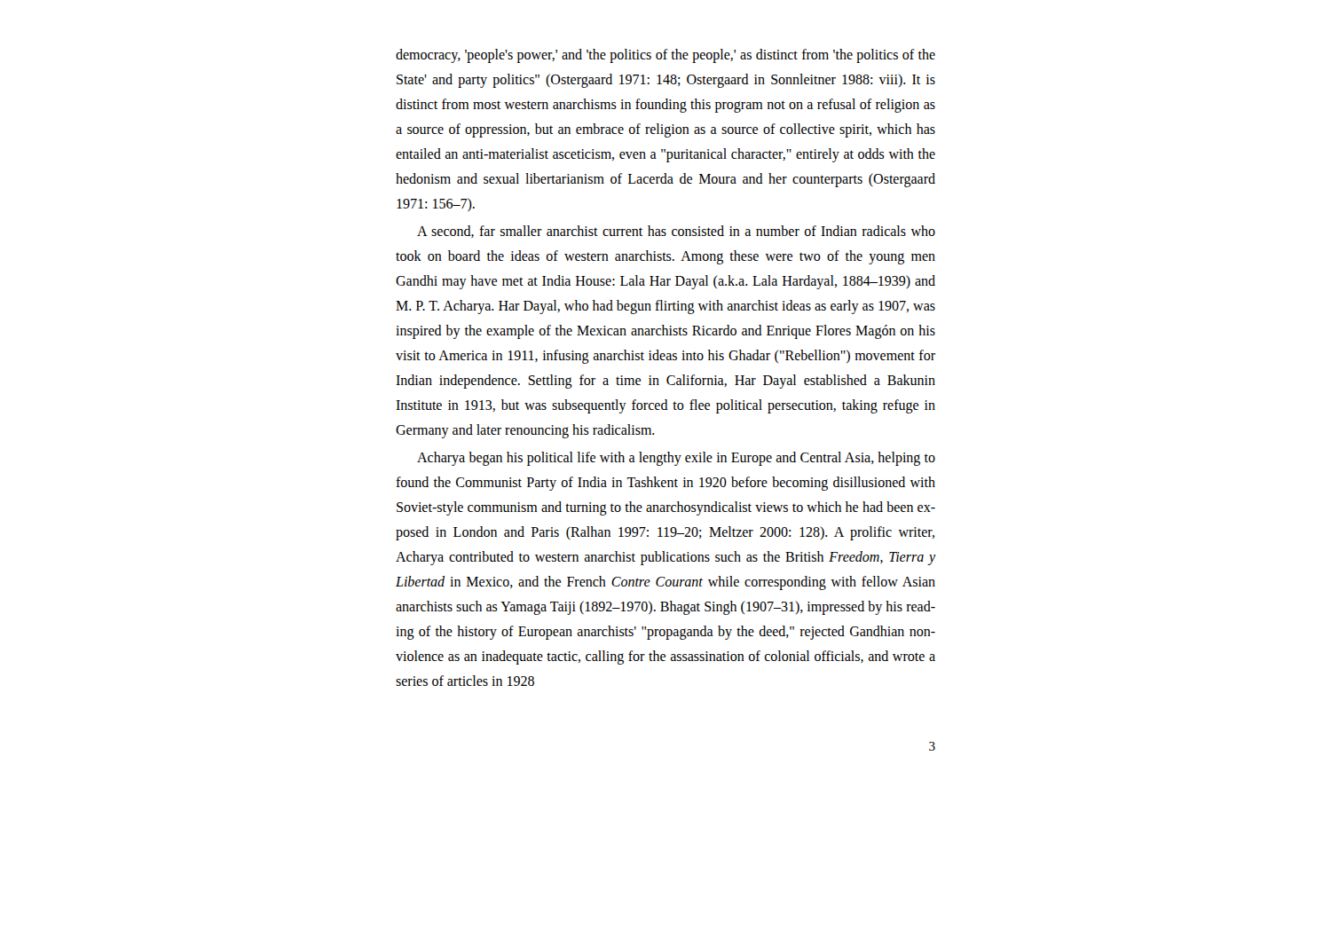democracy, 'people's power,' and 'the politics of the people,' as distinct from 'the politics of the State' and party politics" (Ostergaard 1971: 148; Ostergaard in Sonnleitner 1988: viii). It is distinct from most western anarchisms in founding this program not on a refusal of religion as a source of oppression, but an embrace of religion as a source of collective spirit, which has entailed an anti-materialist asceticism, even a "puritanical character," entirely at odds with the hedonism and sexual libertarianism of Lacerda de Moura and her counterparts (Ostergaard 1971: 156–7).
A second, far smaller anarchist current has consisted in a number of Indian radicals who took on board the ideas of western anarchists. Among these were two of the young men Gandhi may have met at India House: Lala Har Dayal (a.k.a. Lala Hardayal, 1884–1939) and M. P. T. Acharya. Har Dayal, who had begun flirting with anarchist ideas as early as 1907, was inspired by the example of the Mexican anarchists Ricardo and Enrique Flores Magón on his visit to America in 1911, infusing anarchist ideas into his Ghadar ("Rebellion") movement for Indian independence. Settling for a time in California, Har Dayal established a Bakunin Institute in 1913, but was subsequently forced to flee political persecution, taking refuge in Germany and later renouncing his radicalism.
Acharya began his political life with a lengthy exile in Europe and Central Asia, helping to found the Communist Party of India in Tashkent in 1920 before becoming disillusioned with Soviet-style communism and turning to the anarchosyndicalist views to which he had been exposed in London and Paris (Ralhan 1997: 119–20; Meltzer 2000: 128). A prolific writer, Acharya contributed to western anarchist publications such as the British Freedom, Tierra y Libertad in Mexico, and the French Contre Courant while corresponding with fellow Asian anarchists such as Yamaga Taiji (1892–1970). Bhagat Singh (1907–31), impressed by his reading of the history of European anarchists' "propaganda by the deed," rejected Gandhian non-violence as an inadequate tactic, calling for the assassination of colonial officials, and wrote a series of articles in 1928
3